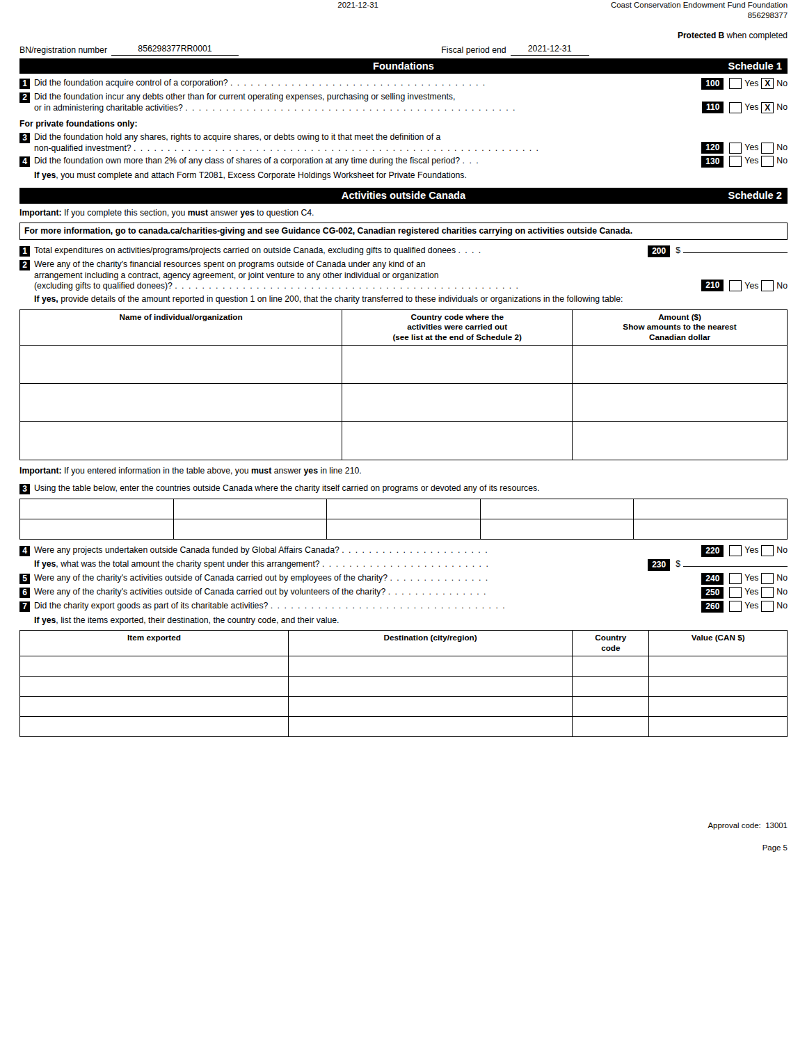2021-12-31
Coast Conservation Endowment Fund Foundation
856298377
Protected B when completed
BN/registration number 856298377RR0001 Fiscal period end 2021-12-31
Schedule 1 Foundations Schedule 1
1
Did the foundation acquire control of a corporation? . . . . . . . . . . . . . . . . . . . . . . . . . . . . . . . . . . . . . .
100
Yes X No
2
Did the foundation incur any debts other than for current operating expenses, purchasing or selling investments,
or in administering charitable activities? . . . . . . . . . . . . . . . . . . . . . . . . . . . . . . . . . . . . . . . . . . . . . . . . .
110
Yes X No
For private foundations only:
3
Did the foundation hold any shares, rights to acquire shares, or debts owing to it that meet the definition of a
non-qualified investment? . . . . . . . . . . . . . . . . . . . . . . . . . . . . . . . . . . . . . . . . . . . . . . . . . . . . . . . . . . . .
120
Yes No
4
Did the foundation own more than 2% of any class of shares of a corporation at any time during the fiscal period? . . .
130
Yes No
If yes, you must complete and attach Form T2081, Excess Corporate Holdings Worksheet for Private Foundations.
Schedule 2 Activities outside Canada Schedule 2
Important: If you complete this section, you must answer yes to question C4.
For more information, go to canada.ca/charities-giving and see Guidance CG-002, Canadian registered charities carrying on activities outside Canada.
1
Total expenditures on activities/programs/projects carried on outside Canada, excluding gifts to qualified donees . . . .
200
$
2
Were any of the charity's financial resources spent on programs outside of Canada under any kind of an
arrangement including a contract, agency agreement, or joint venture to any other individual or organization
(excluding gifts to qualified donees)? . . . . . . . . . . . . . . . . . . . . . . . . . . . . . . . . . . . . . . . . . . . . . . . . . . .
210
Yes No
If yes, provide details of the amount reported in question 1 on line 200, that the charity transferred to these individuals or organizations in the following table:
| Name of individual/organization | Country code where the activities were carried out (see list at the end of Schedule 2) | Amount ($) Show amounts to the nearest Canadian dollar |
| --- | --- | --- |
Important: If you entered information in the table above, you must answer yes in line 210.
3
Using the table below, enter the countries outside Canada where the charity itself carried on programs or devoted any of its resources.
4
Were any projects undertaken outside Canada funded by Global Affairs Canada? . . . . . . . . . . . . . . . . . . . . . .
220
Yes No
4
If yes, what was the total amount the charity spent under this arrangement? . . . . . . . . . . . . . . . . . . . . . . . . .
230
$
5
Were any of the charity's activities outside of Canada carried out by employees of the charity? . . . . . . . . . . . . . . .
240
Yes No
6
Were any of the charity's activities outside of Canada carried out by volunteers of the charity? . . . . . . . . . . . . . . .
250
Yes No
7
Did the charity export goods as part of its charitable activities? . . . . . . . . . . . . . . . . . . . . . . . . . . . . . . . . . . .
260
Yes No
If yes, list the items exported, their destination, the country code, and their value.
| Item exported | Destination (city/region) | Country code | Value (CAN $) |
| --- | --- | --- | --- |
Approval code: 13001
Page 5